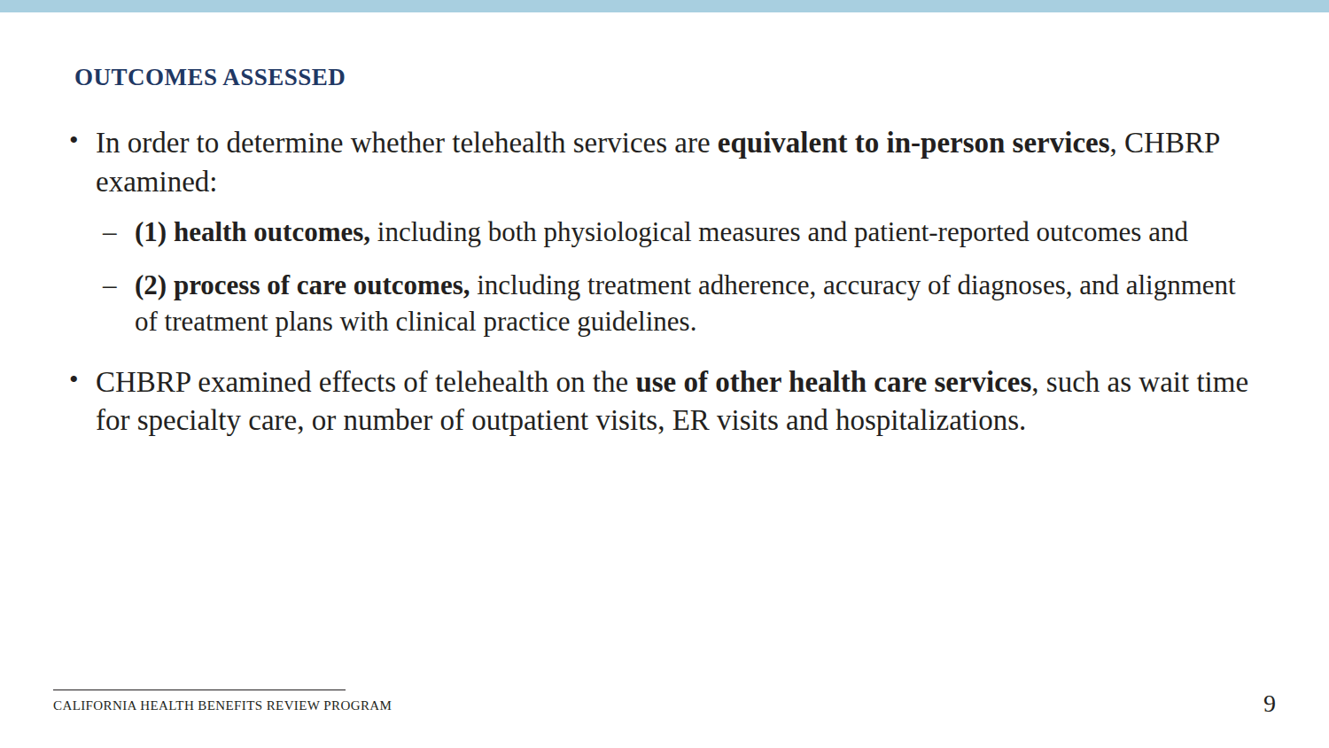OUTCOMES ASSESSED
In order to determine whether telehealth services are equivalent to in-person services, CHBRP examined:
(1) health outcomes, including both physiological measures and patient-reported outcomes and
(2) process of care outcomes, including treatment adherence, accuracy of diagnoses, and alignment of treatment plans with clinical practice guidelines.
CHBRP examined effects of telehealth on the use of other health care services, such as wait time for specialty care, or number of outpatient visits, ER visits and hospitalizations.
CALIFORNIA HEALTH BENEFITS REVIEW PROGRAM
9